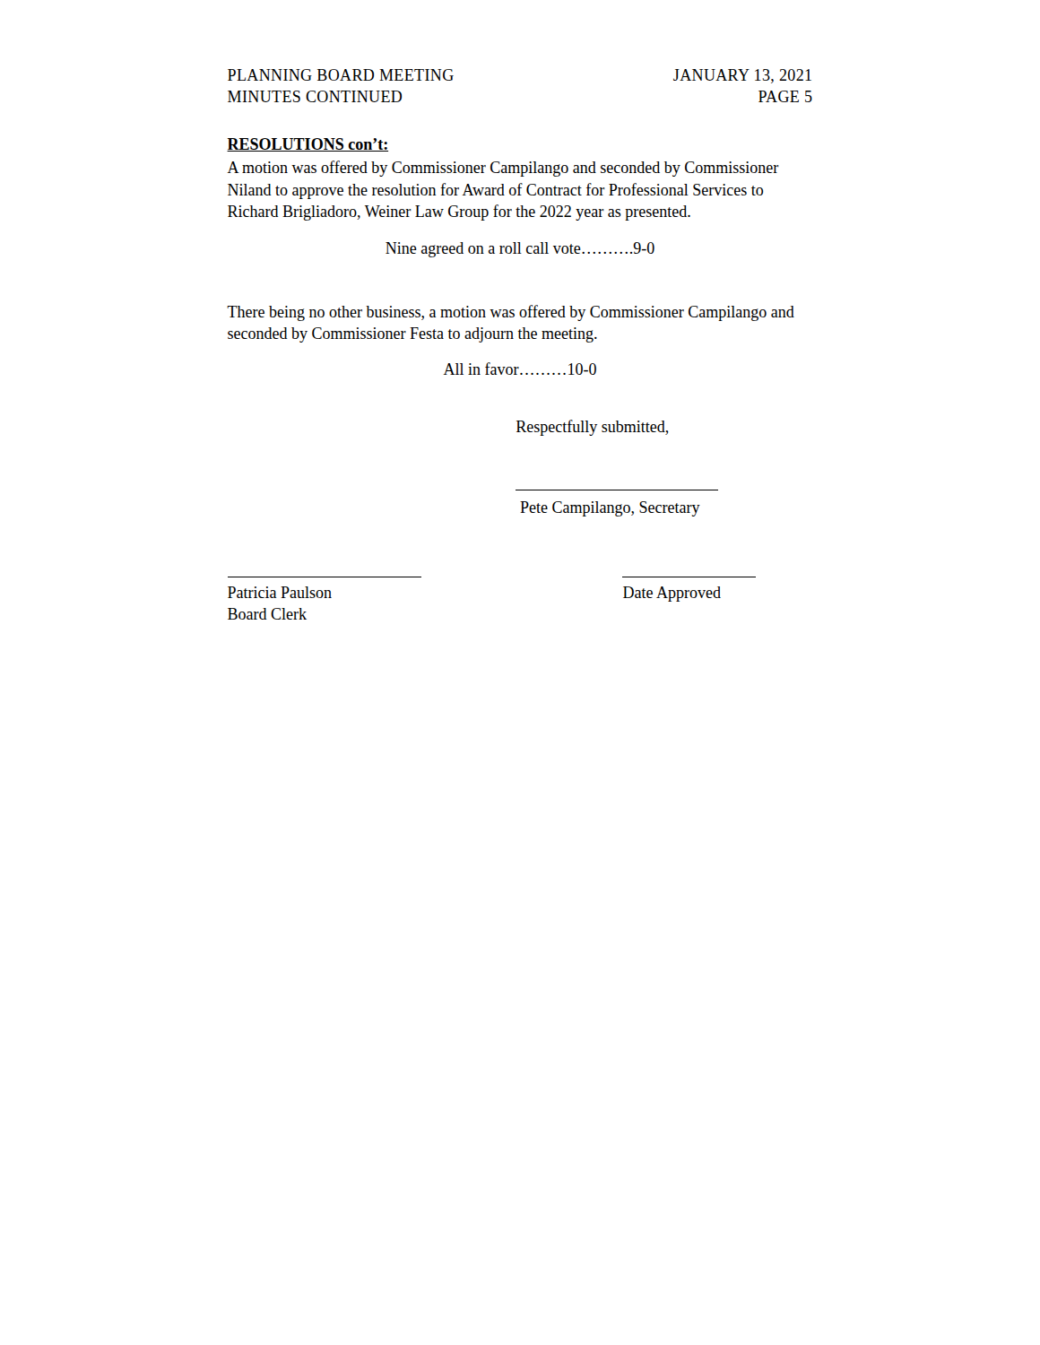PLANNING BOARD MEETING
JANUARY 13, 2021
MINUTES CONTINUED
PAGE 5
RESOLUTIONS con’t:
A motion was offered by Commissioner Campilango and seconded by Commissioner Niland to approve the resolution for Award of Contract for Professional Services to Richard Brigliadoro, Weiner Law Group for the 2022 year as presented.
Nine agreed on a roll call vote……….9-0
There being no other business, a motion was offered by Commissioner Campilango and seconded by Commissioner Festa to adjourn the meeting.
All in favor………10-0
Respectfully submitted,
Pete Campilango, Secretary
Patricia Paulson
Board Clerk
Date Approved